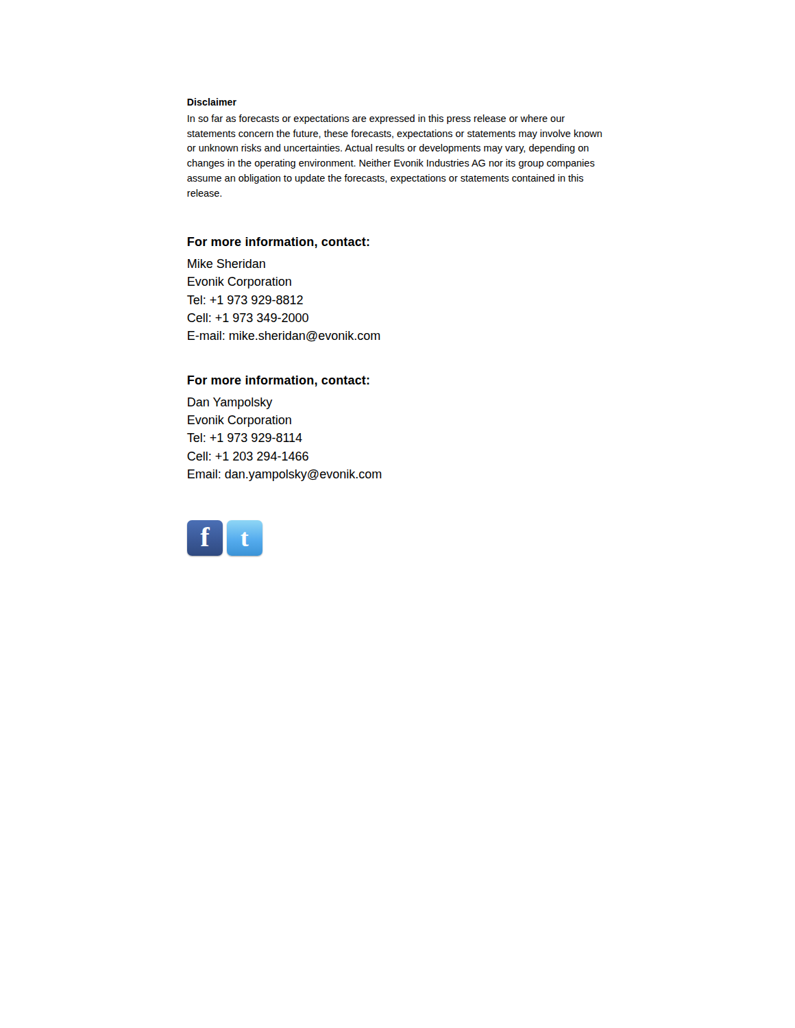Disclaimer
In so far as forecasts or expectations are expressed in this press release or where our statements concern the future, these forecasts, expectations or statements may involve known or unknown risks and uncertainties. Actual results or developments may vary, depending on changes in the operating environment. Neither Evonik Industries AG nor its group companies assume an obligation to update the forecasts, expectations or statements contained in this release.
For more information, contact:
Mike Sheridan
Evonik Corporation
Tel: +1 973 929-8812
Cell: +1 973 349-2000
E-mail: mike.sheridan@evonik.com
For more information, contact:
Dan Yampolsky
Evonik Corporation
Tel: +1 973 929-8114
Cell: +1 203 294-1466
Email: dan.yampolsky@evonik.com